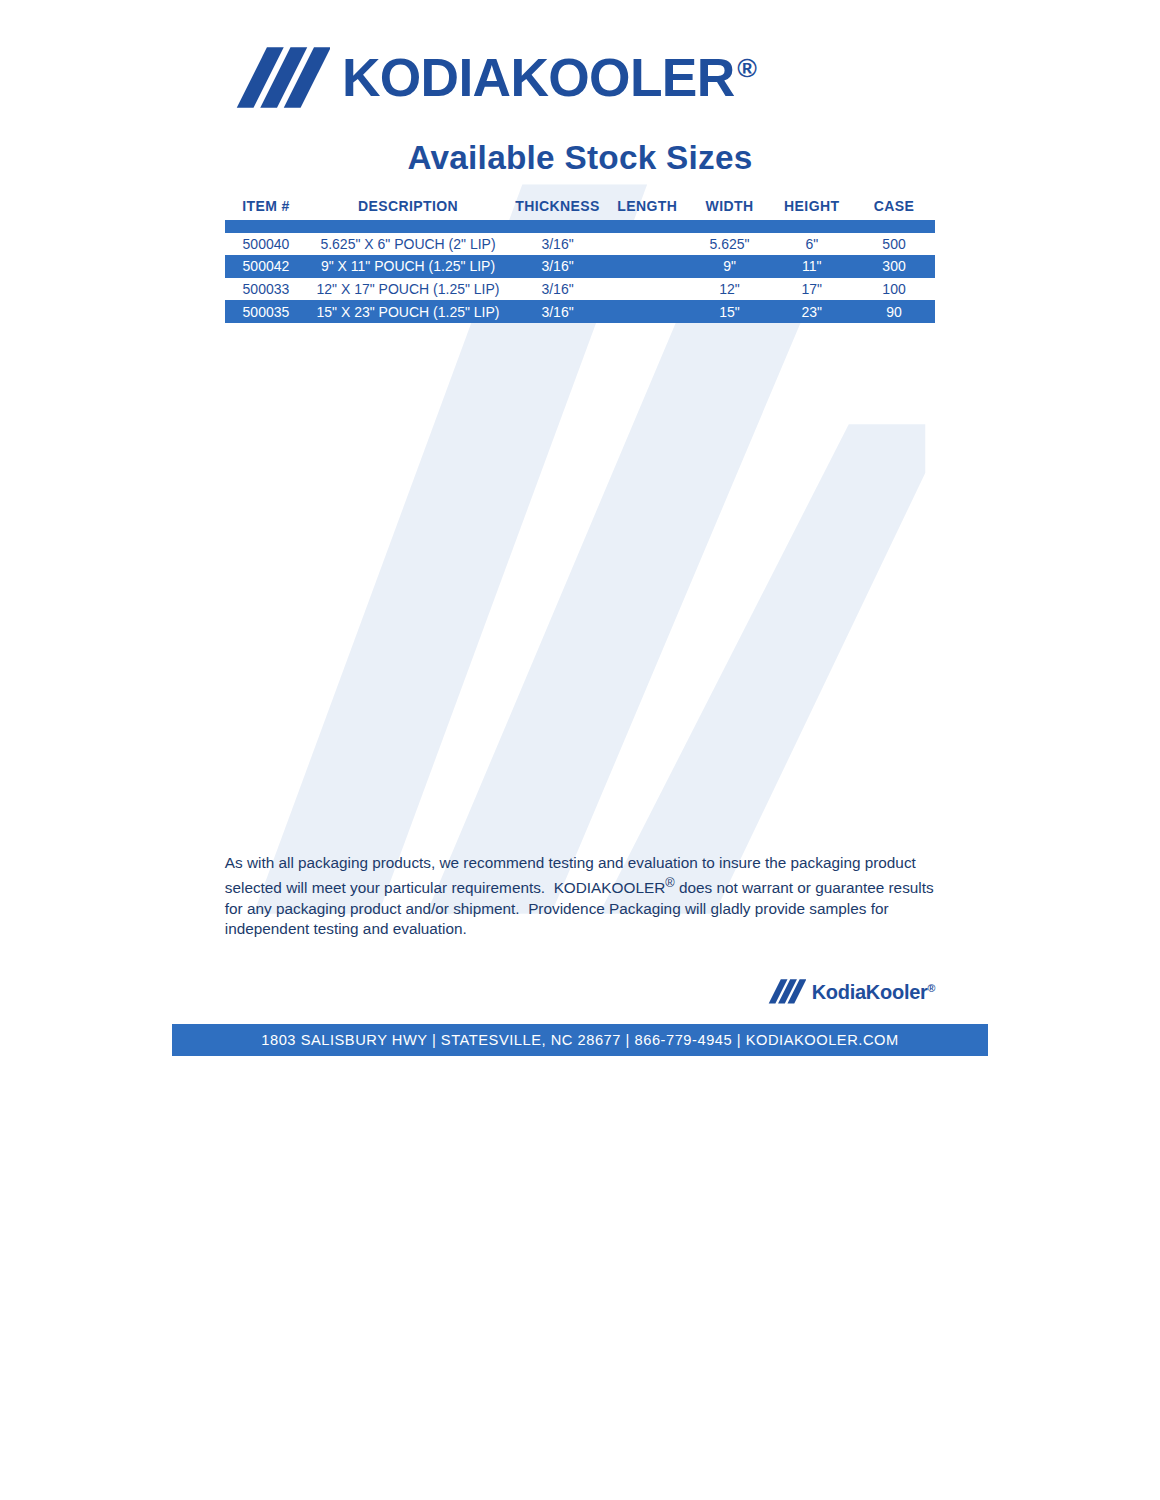KODIAKOOLER®
Available Stock Sizes
| ITEM # | DESCRIPTION | THICKNESS | LENGTH | WIDTH | HEIGHT | CASE |
| --- | --- | --- | --- | --- | --- | --- |
| 500040 | 5.625" X 6" POUCH (2" LIP) | 3/16" | | 5.625" | 6" | 500 |
| 500042 | 9" X 11" POUCH (1.25" LIP) | 3/16" | | 9" | 11" | 300 |
| 500033 | 12" X 17" POUCH (1.25" LIP) | 3/16" | | 12" | 17" | 100 |
| 500035 | 15" X 23" POUCH (1.25" LIP) | 3/16" | | 15" | 23" | 90 |
As with all packaging products, we recommend testing and evaluation to insure the packaging product selected will meet your particular requirements. KODIAKOOLER® does not warrant or guarantee results for any packaging product and/or shipment. Providence Packaging will gladly provide samples for independent testing and evaluation.
KodiaKooler®
1803 SALISBURY HWY | STATESVILLE, NC 28677 | 866-779-4945 | KODIAKOOLER.COM